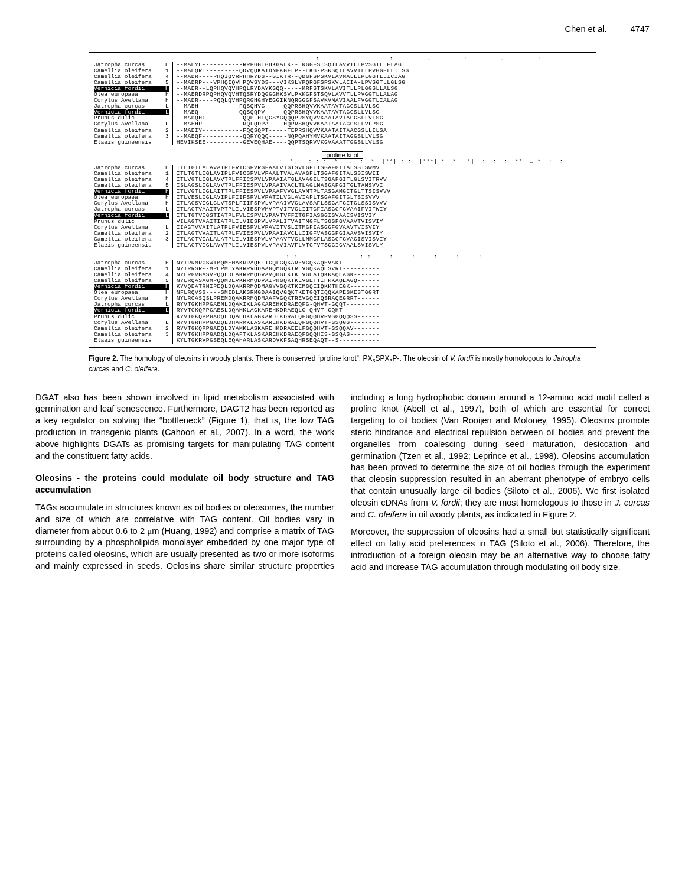Chen et al. 4747
. : . : . : . : . : . :
Jatropha curcas H Camellia oleifera 1 Camellia oleifera 4 Camellia oleifera 5 Vernicia fordii H Olea europaea H Corylus Avellana H Jatropha curcas L Vernicia fordii L Prunus dulic Corylus Avellana L Camellia oleifera 2 Camellia oleifera 3 Elaeis guineensis
--MAEYE-----------RRPGGEGHKGALK--EKGGFSTSQILAVVTLLPVSGTLLFLAG --MAEQRI---------QDVQQKAIDNFKGFLP--EKG-PSKSQILAVVTLLPVGGFLLILSG --MADR----PHQIQVRPHHRYDG--GIKTR--QDGFSPSKVLAVMALLLPLGGTLLICIAG --MADRP---VPHQIQVHPQVSYDS---VIKSLYPQRGFSPSKVLAIIA-LPVSGTLLGLSG --MAER--LQPHQVQVHPQLRYDAYKGQQ-----KRFSTSKVLAVITLLPLGGSLLALSG --MAERDRPQPHQVQVHTQSRYDQGGGHKSVLPKKGFSTSQVLAVVTLLPVGGTLLALAG --MADR----PQQLQVHPQRGHGHYEGGIKNQRGGGFSAVKVMAVIAALFVGGTLIALAG --MAEH-----------FQSQHVG-----QQPRSHQVVKAATAVTAGGSLLVLSG --MAEQ-----------QQSQQPV-----QQPRSHQVVKAATAVTAGGSLLVLSG --MADQHF----------QQPLHFQGSYGQQQPRSYQVVKAATAVTAGGSLLVLSG --MAEHP-----------RQLQDPA----HQPRSHQVVKAATAATAGGSLLVLPSG --MAEIY-----------FQQSQPT-----TEPRSHQVVKAATAITAACGSLLILSA --MAEQF-----------QQRYQQQ-----NQPQAHYMVKAATAITAGGSLLVLSG HEVIKSEE----------GEVEQHAE----QQPTSQRVVKGVAAATTGGSLLVLSG
proline knot
: *. : : : * . : * |**| : : |***| * * |*| : : : **. = * : :
Jatropha curcas H Camellia oleifera 1 Camellia oleifera 4 Camellia oleifera 5 Vernicia fordii H Olea europaea H Corylus Avellana H Jatropha curcas L Vernicia fordii L Prunus dulic Corylus Avellana L Camellia oleifera 2 Camellia oleifera 3 Elaeis guineensis
ITLIGILALAVAIPLFVICSPVRGFAALVIGISVLGFLTSGAFGITALSSISWMV ITLTGTLIGLAVIPLFVICSPVLVPAALTVALAVAGFLTSGAFGITALSSISWII ITLVGTLIGLAVVTPLFFICSPVLVPAAIATGLAVAGILTSGAFGITLGLSVITRVV ISLAGSLIGLAVVTPLFFIESPVLVPAAIVACLTLAGLMASGAFGITGLTAMSVVI ITLVGTLIGLAITTPLFFIESPVLVPAAFVVGLAVMTPLTASGAMGITGLTTSISVVV ITLVESLIGLAVIPLFIIFSPVLVPATILVGLAVIAFLTSGAFGITGLTSISVVV ITLAGSVIGLGLVTSPLFIIFSPVLVPAAIVVGLAVSAFLSSGAFGITGLSSISVVV ITLAGTVAAITVPTPLILVIESPVMVPTVITVCLIITGFIASGGFGVAAIFVIFWIY ITLTGTVIGSTIATPLFVLESPVLVPAVTVFFITGFIASGGIGVAAISVISVIY VILAGTVAAITIATPLILVIESPVLVPALITVAITMGFLTSGGFGVAAVTVISVIY IIAGTVVAITLATPLFVIESPVLVPAVITVSLITMGFIASGGFGVAAVTVISVIY ITLAGTVVAITLATPLFVIESPVLVPAAIAVCLLIIGFVASGGFGIAAVSVISVIY ITLAGTVIALALATPLILVIESPVLVPAAVTVCLLNMGFLASGGFGVAGISVISVIY ITLAGTVIGLAVVTPLILVIESPVLVPAVIAVFLVTGFVTSGGIGVAALSVISVLY
. : : : : : : : : :
Jatropha curcas H Camellia oleifera 1 Camellia oleifera 4 Camellia oleifera 5 Vernicia fordii H Olea europaea H Corylus Avellana H Jatropha curcas L Vernicia fordii L Prunus dulic Corylus Avellana L Camellia oleifera 2 Camellia oleifera 3 Elaeis guineensis
NYIRRMRGSWTMQMEMAKRRAQETTGQLGQKAREVGQKAQEVAKT---------- NYIRRSR--MPEPMEYAKRRVHDAAGQMGQKTREVGQKAQESVRT---------- NYLRGVGASVPQQLDEAKRRMQDVAVQHGEKTKEVGEAIQKKAQEAGK------- NYLRQASAGMPQQMDEVKRRMQDVAIPHGQKTKEVGETTIHKKAQEAGQ------ KYVQEATRNIPEQLDQAKRRMQDMAGYVGQKTKEMGQEIQKKTHEGK-------- NFLRQVSG----SMIDLAKSRMGDAAIQVGQKTKETGQTIQQKAPEGKESTGGRT NYLRCASQSLPREMDQAKRRMQDMAAFVGQKTREVGQEIQSRAQEGRRT------ RYVTGKHPPGAENLDQAKIKLAGKAREHKDRAEQFG-QHVT-GQQT--------- RYVTGKQPPGAESLDQAMKLAGKAREHKDRAEQLG-QHVT-GQHT---------- KYVTGKQPPGADQLDQAHHKLAGKARDIKDRAEQFGQQHVPVSGQQQSS------ RYVTGRHPPGADQLDHARMKLASKAREHKDRAEQFGQQHVT-GSQGS-------- RYVTGKQPPGAEQLDYAMKLASKAREHKDRAEELFGQQHVT-GSQQAV------- RYVTGKHPPGADQLDQAFTKLASKAREHKDRAEQFGQQHIS-GSQAS-------- KYLTGKRVPGSEQLEQAHARLASKARDVKFSAQHRSEQAQT--S-----------
Figure 2. The homology of oleosins in woody plants. There is conserved “proline knot”: PX5 SPX3 P-. The oleosin of V. fordii is mostly homologous to Jatropha curcas and C. oleifera.
DGAT also has been shown involved in lipid metabolism associated with germination and leaf senescence. Furthermore, DAGT2 has been reported as a key regulator on solving the “bottleneck” (Figure 1), that is, the low TAG production in transgenic plants (Cahoon et al., 2007). In a word, the work above highlights DGATs as promising targets for manipulating TAG content and the constituent fatty acids.
Oleosins - the proteins could modulate oil body structure and TAG accumulation
TAGs accumulate in structures known as oil bodies or oleosomes, the number and size of which are correlative with TAG content. Oil bodies vary in diameter from about 0.6 to 2 μm (Huang, 1992) and comprise a matrix of TAG surrounding by a phospholipids monolayer embedded by one major type of proteins called oleosins, which are usually presented as two or more isoforms and mainly expressed in seeds. Oelosins share similar structure properties including a long hydrophobic domain around a 12-amino acid motif called a proline knot (Abell et al., 1997), both of which are essential for correct targeting to oil bodies (Van Rooijen and Moloney, 1995). Oleosins promote steric hindrance and electrical repulsion between oil bodies and prevent the organelles from coalescing during seed maturation, desiccation and germination (Tzen et al., 1992; Leprince et al., 1998). Oleosins accumulation has been proved to determine the size of oil bodies through the experiment that oleosin suppression resulted in an aberrant phenotype of embryo cells that contain unusually large oil bodies (Siloto et al., 2006). We first isolated oleosin cDNAs from V. fordii; they are most homologous to those in J. curcas and C. oleifera in oil woody plants, as indicated in Figure 2.
Moreover, the suppression of oleosins had a small but statistically significant effect on fatty acid preferences in TAG (Siloto et al., 2006). Therefore, the introduction of a foreign oleosin may be an alternative way to choose fatty acid and increase TAG accumulation through modulating oil body size.